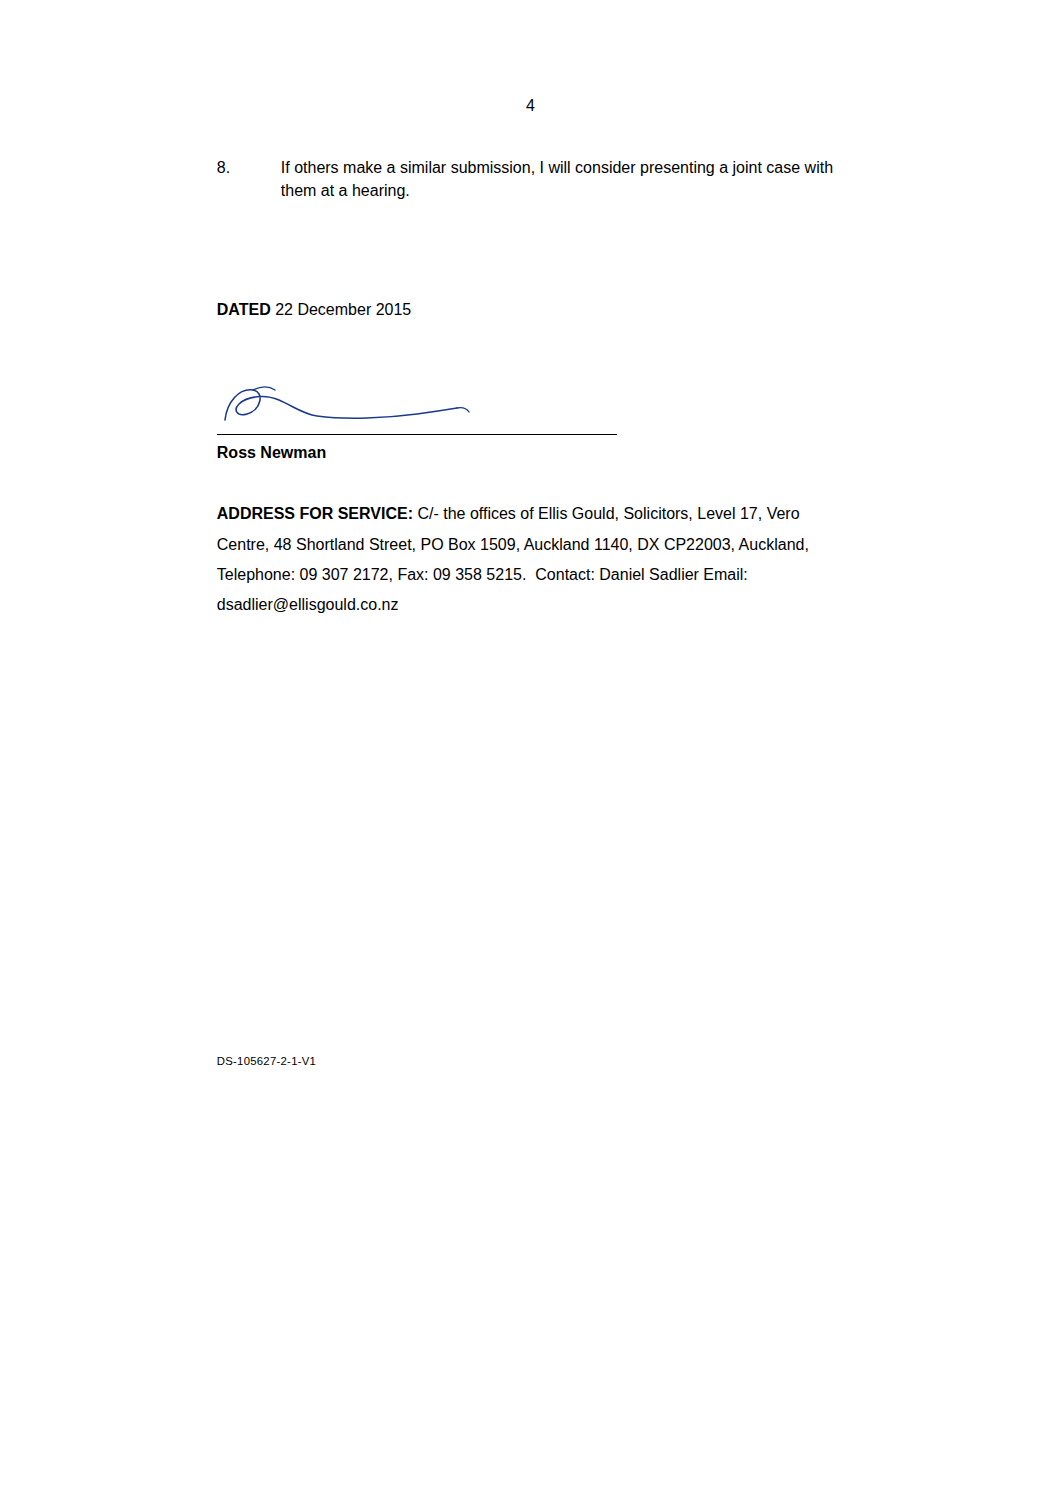4
8.
If others make a similar submission, I will consider presenting a joint case with them at a hearing.
DATED 22 December 2015
Ross Newman
ADDRESS FOR SERVICE: C/- the offices of Ellis Gould, Solicitors, Level 17, Vero Centre, 48 Shortland Street, PO Box 1509, Auckland 1140, DX CP22003, Auckland, Telephone: 09 307 2172, Fax: 09 358 5215. Contact: Daniel Sadlier Email: dsadlier@ellisgould.co.nz
DS-105627-2-1-V1